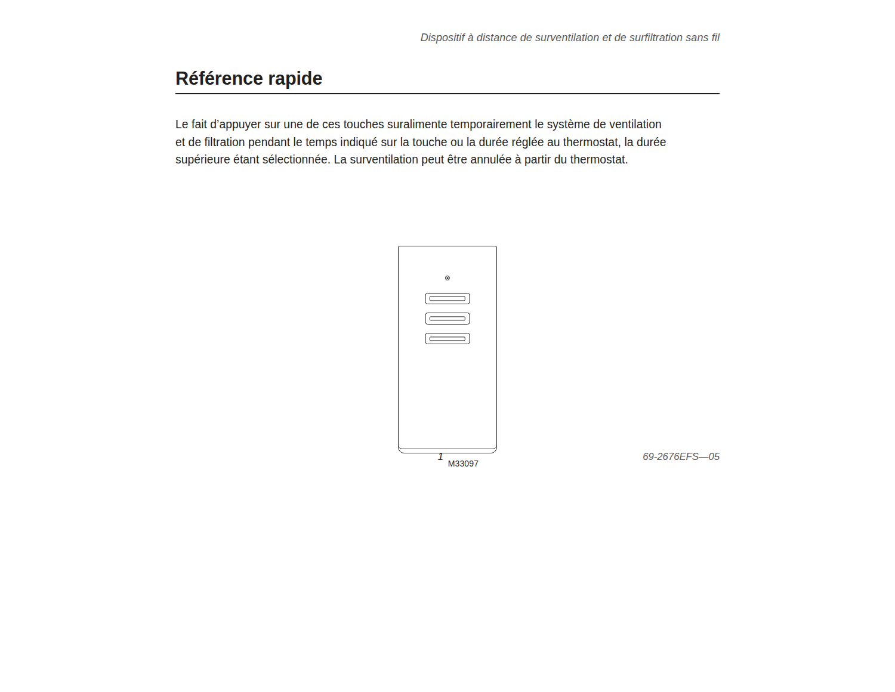Dispositif à distance de surventilation et de surfiltration sans fil
Référence rapide
Le fait d’appuyer sur une de ces touches suralimente temporairement le système de ventilation et de filtration pendant le temps indiqué sur la touche ou la durée réglée au thermostat, la durée supérieure étant sélectionnée. La surventilation peut être annulée à partir du thermostat.
M33097
1
69-2676EFS—05